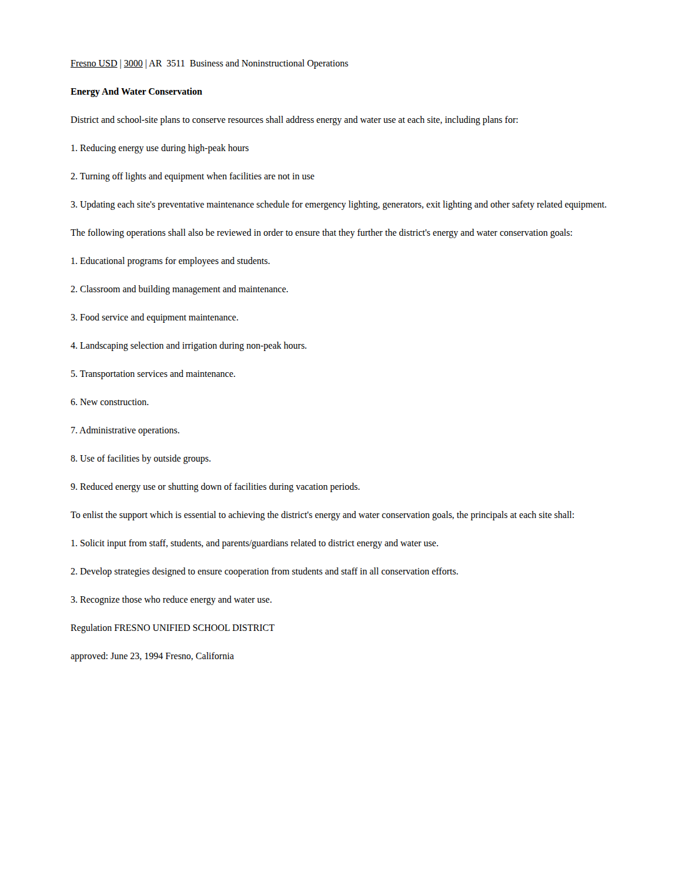Fresno USD | 3000 | AR 3511 Business and Noninstructional Operations
Energy And Water Conservation
District and school-site plans to conserve resources shall address energy and water use at each site, including plans for:
1. Reducing energy use during high-peak hours
2. Turning off lights and equipment when facilities are not in use
3. Updating each site's preventative maintenance schedule for emergency lighting, generators, exit lighting and other safety related equipment.
The following operations shall also be reviewed in order to ensure that they further the district's energy and water conservation goals:
1. Educational programs for employees and students.
2. Classroom and building management and maintenance.
3. Food service and equipment maintenance.
4. Landscaping selection and irrigation during non-peak hours.
5. Transportation services and maintenance.
6. New construction.
7. Administrative operations.
8. Use of facilities by outside groups.
9. Reduced energy use or shutting down of facilities during vacation periods.
To enlist the support which is essential to achieving the district's energy and water conservation goals, the principals at each site shall:
1. Solicit input from staff, students, and parents/guardians related to district energy and water use.
2. Develop strategies designed to ensure cooperation from students and staff in all conservation efforts.
3. Recognize those who reduce energy and water use.
Regulation FRESNO UNIFIED SCHOOL DISTRICT
approved: June 23, 1994 Fresno, California